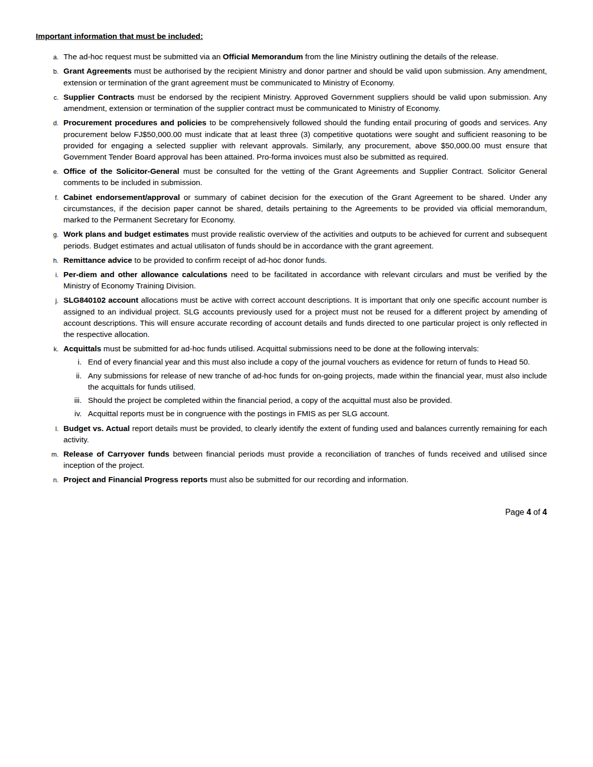Important information that must be included:
The ad-hoc request must be submitted via an Official Memorandum from the line Ministry outlining the details of the release.
Grant Agreements must be authorised by the recipient Ministry and donor partner and should be valid upon submission. Any amendment, extension or termination of the grant agreement must be communicated to Ministry of Economy.
Supplier Contracts must be endorsed by the recipient Ministry. Approved Government suppliers should be valid upon submission. Any amendment, extension or termination of the supplier contract must be communicated to Ministry of Economy.
Procurement procedures and policies to be comprehensively followed should the funding entail procuring of goods and services. Any procurement below FJ$50,000.00 must indicate that at least three (3) competitive quotations were sought and sufficient reasoning to be provided for engaging a selected supplier with relevant approvals. Similarly, any procurement, above $50,000.00 must ensure that Government Tender Board approval has been attained. Pro-forma invoices must also be submitted as required.
Office of the Solicitor-General must be consulted for the vetting of the Grant Agreements and Supplier Contract. Solicitor General comments to be included in submission.
Cabinet endorsement/approval or summary of cabinet decision for the execution of the Grant Agreement to be shared. Under any circumstances, if the decision paper cannot be shared, details pertaining to the Agreements to be provided via official memorandum, marked to the Permanent Secretary for Economy.
Work plans and budget estimates must provide realistic overview of the activities and outputs to be achieved for current and subsequent periods. Budget estimates and actual utilisaton of funds should be in accordance with the grant agreement.
Remittance advice to be provided to confirm receipt of ad-hoc donor funds.
Per-diem and other allowance calculations need to be facilitated in accordance with relevant circulars and must be verified by the Ministry of Economy Training Division.
SLG840102 account allocations must be active with correct account descriptions. It is important that only one specific account number is assigned to an individual project. SLG accounts previously used for a project must not be reused for a different project by amending of account descriptions. This will ensure accurate recording of account details and funds directed to one particular project is only reflected in the respective allocation.
Acquittals must be submitted for ad-hoc funds utilised. Acquittal submissions need to be done at the following intervals:
End of every financial year and this must also include a copy of the journal vouchers as evidence for return of funds to Head 50.
Any submissions for release of new tranche of ad-hoc funds for on-going projects, made within the financial year, must also include the acquittals for funds utilised.
Should the project be completed within the financial period, a copy of the acquittal must also be provided.
Acquittal reports must be in congruence with the postings in FMIS as per SLG account.
Budget vs. Actual report details must be provided, to clearly identify the extent of funding used and balances currently remaining for each activity.
Release of Carryover funds between financial periods must provide a reconciliation of tranches of funds received and utilised since inception of the project.
Project and Financial Progress reports must also be submitted for our recording and information.
Page 4 of 4